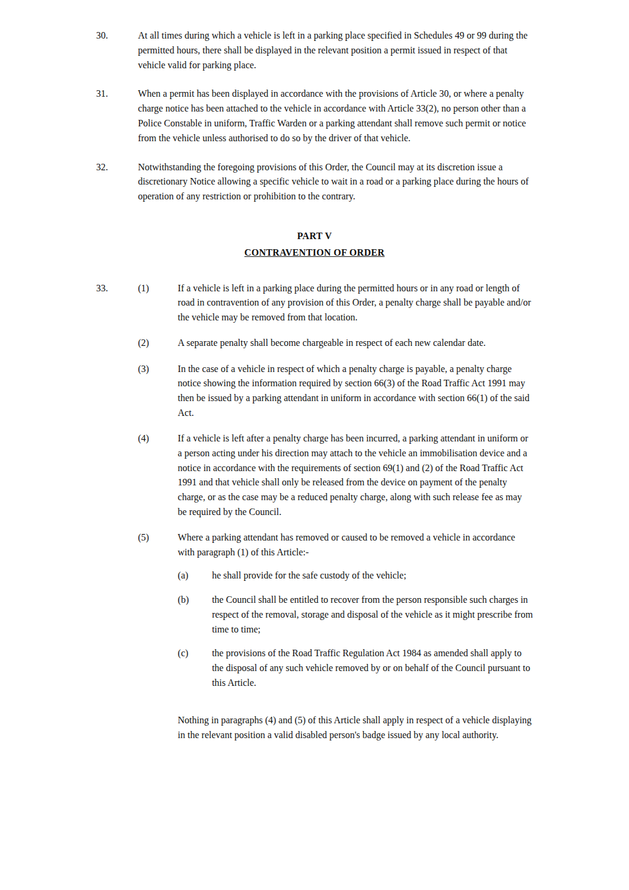30. At all times during which a vehicle is left in a parking place specified in Schedules 49 or 99 during the permitted hours, there shall be displayed in the relevant position a permit issued in respect of that vehicle valid for parking place.
31. When a permit has been displayed in accordance with the provisions of Article 30, or where a penalty charge notice has been attached to the vehicle in accordance with Article 33(2), no person other than a Police Constable in uniform, Traffic Warden or a parking attendant shall remove such permit or notice from the vehicle unless authorised to do so by the driver of that vehicle.
32. Notwithstanding the foregoing provisions of this Order, the Council may at its discretion issue a discretionary Notice allowing a specific vehicle to wait in a road or a parking place during the hours of operation of any restriction or prohibition to the contrary.
PART V
CONTRAVENTION OF ORDER
33.
(1) If a vehicle is left in a parking place during the permitted hours or in any road or length of road in contravention of any provision of this Order, a penalty charge shall be payable and/or the vehicle may be removed from that location.
(2) A separate penalty shall become chargeable in respect of each new calendar date.
(3) In the case of a vehicle in respect of which a penalty charge is payable, a penalty charge notice showing the information required by section 66(3) of the Road Traffic Act 1991 may then be issued by a parking attendant in uniform in accordance with section 66(1) of the said Act.
(4) If a vehicle is left after a penalty charge has been incurred, a parking attendant in uniform or a person acting under his direction may attach to the vehicle an immobilisation device and a notice in accordance with the requirements of section 69(1) and (2) of the Road Traffic Act 1991 and that vehicle shall only be released from the device on payment of the penalty charge, or as the case may be a reduced penalty charge, along with such release fee as may be required by the Council.
(5)
Where a parking attendant has removed or caused to be removed a vehicle in accordance with paragraph (1) of this Article:-
(a) he shall provide for the safe custody of the vehicle;
(b) the Council shall be entitled to recover from the person responsible such charges in respect of the removal, storage and disposal of the vehicle as it might prescribe from time to time;
(c) the provisions of the Road Traffic Regulation Act 1984 as amended shall apply to the disposal of any such vehicle removed by or on behalf of the Council pursuant to this Article.
Nothing in paragraphs (4) and (5) of this Article shall apply in respect of a vehicle displaying in the relevant position a valid disabled person's badge issued by any local authority.